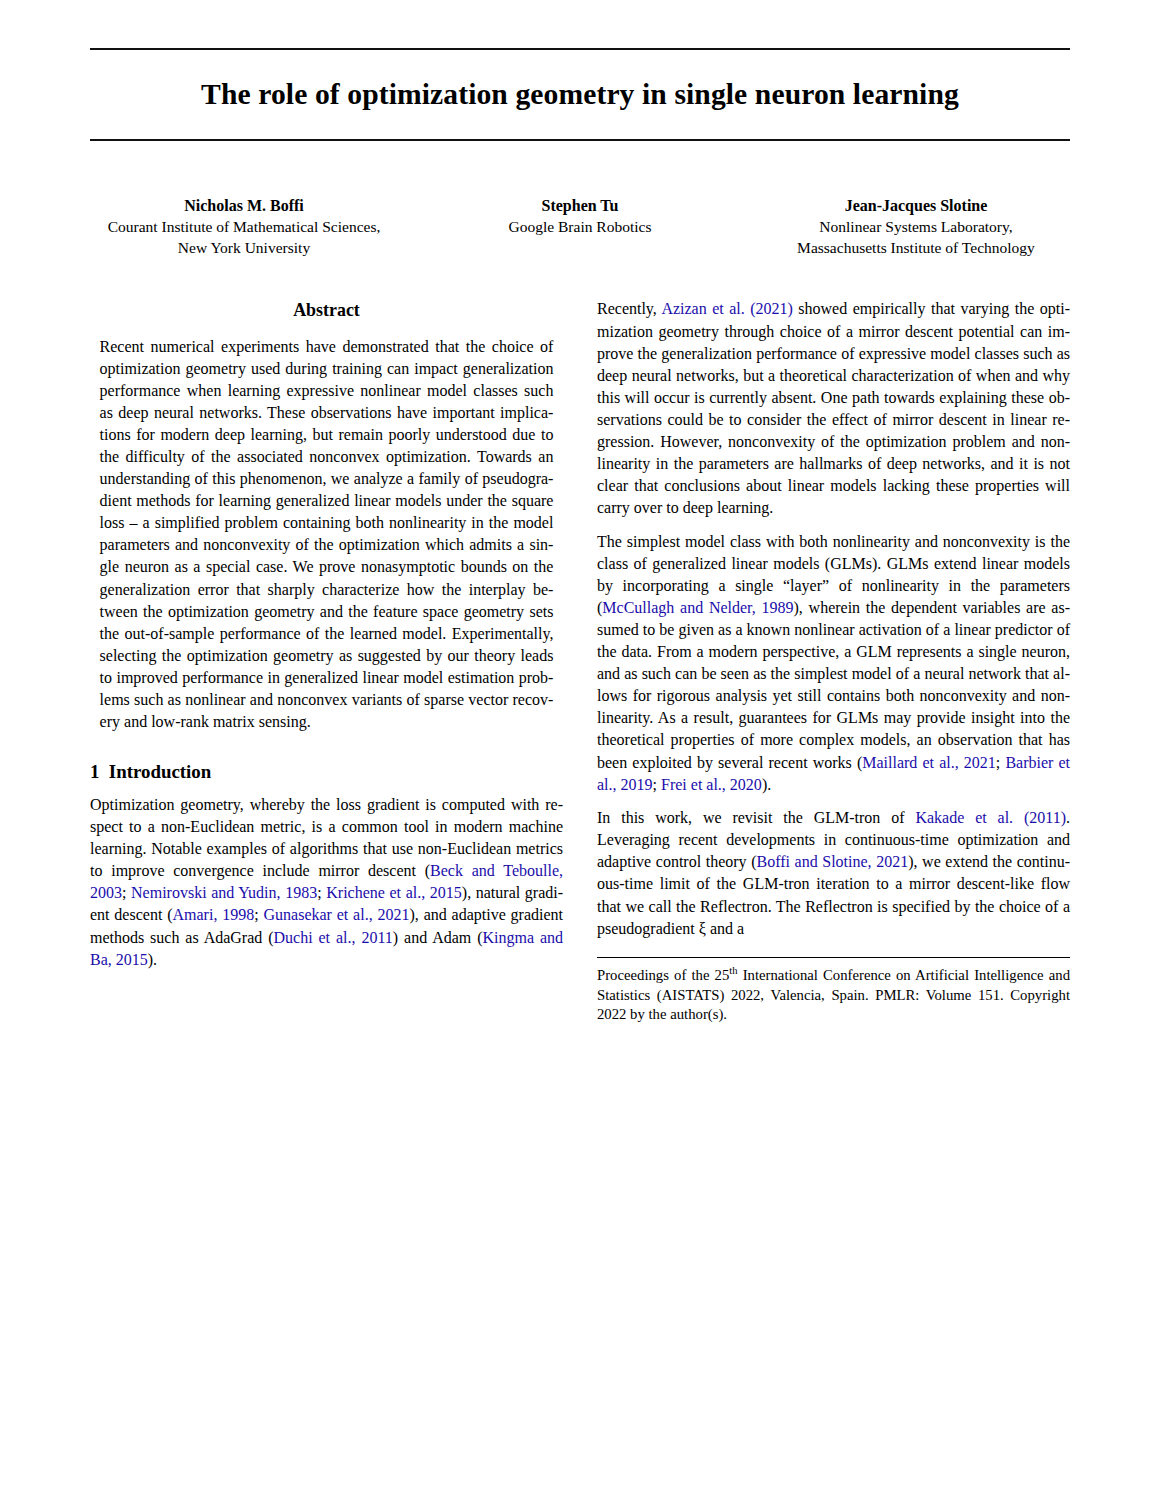The role of optimization geometry in single neuron learning
Nicholas M. Boffi
Courant Institute of Mathematical Sciences,
New York University
Stephen Tu
Google Brain Robotics
Jean-Jacques Slotine
Nonlinear Systems Laboratory,
Massachusetts Institute of Technology
Abstract
Recent numerical experiments have demonstrated that the choice of optimization geometry used during training can impact generalization performance when learning expressive nonlinear model classes such as deep neural networks. These observations have important implications for modern deep learning, but remain poorly understood due to the difficulty of the associated nonconvex optimization. Towards an understanding of this phenomenon, we analyze a family of pseudogradient methods for learning generalized linear models under the square loss – a simplified problem containing both nonlinearity in the model parameters and nonconvexity of the optimization which admits a single neuron as a special case. We prove nonasymptotic bounds on the generalization error that sharply characterize how the interplay between the optimization geometry and the feature space geometry sets the out-of-sample performance of the learned model. Experimentally, selecting the optimization geometry as suggested by our theory leads to improved performance in generalized linear model estimation problems such as nonlinear and nonconvex variants of sparse vector recovery and low-rank matrix sensing.
1 Introduction
Optimization geometry, whereby the loss gradient is computed with respect to a non-Euclidean metric, is a common tool in modern machine learning. Notable examples of algorithms that use non-Euclidean metrics to improve convergence include mirror descent (Beck and Teboulle, 2003; Nemirovski and Yudin, 1983; Krichene et al., 2015), natural gradient descent (Amari, 1998; Gunasekar et al., 2021), and adaptive gradient methods such as AdaGrad (Duchi et al., 2011) and Adam (Kingma and Ba, 2015).
Recently, Azizan et al. (2021) showed empirically that varying the optimization geometry through choice of a mirror descent potential can improve the generalization performance of expressive model classes such as deep neural networks, but a theoretical characterization of when and why this will occur is currently absent. One path towards explaining these observations could be to consider the effect of mirror descent in linear regression. However, nonconvexity of the optimization problem and nonlinearity in the parameters are hallmarks of deep networks, and it is not clear that conclusions about linear models lacking these properties will carry over to deep learning.
The simplest model class with both nonlinearity and nonconvexity is the class of generalized linear models (GLMs). GLMs extend linear models by incorporating a single “layer” of nonlinearity in the parameters (McCullagh and Nelder, 1989), wherein the dependent variables are assumed to be given as a known nonlinear activation of a linear predictor of the data. From a modern perspective, a GLM represents a single neuron, and as such can be seen as the simplest model of a neural network that allows for rigorous analysis yet still contains both nonconvexity and nonlinearity. As a result, guarantees for GLMs may provide insight into the theoretical properties of more complex models, an observation that has been exploited by several recent works (Maillard et al., 2021; Barbier et al., 2019; Frei et al., 2020).
In this work, we revisit the GLM-tron of Kakade et al. (2011). Leveraging recent developments in continuous-time optimization and adaptive control theory (Boffi and Slotine, 2021), we extend the continuous-time limit of the GLM-tron iteration to a mirror descent-like flow that we call the Reflectron. The Reflectron is specified by the choice of a pseudogradient ξ and a
Proceedings of the 25th International Conference on Artificial Intelligence and Statistics (AISTATS) 2022, Valencia, Spain. PMLR: Volume 151. Copyright 2022 by the author(s).